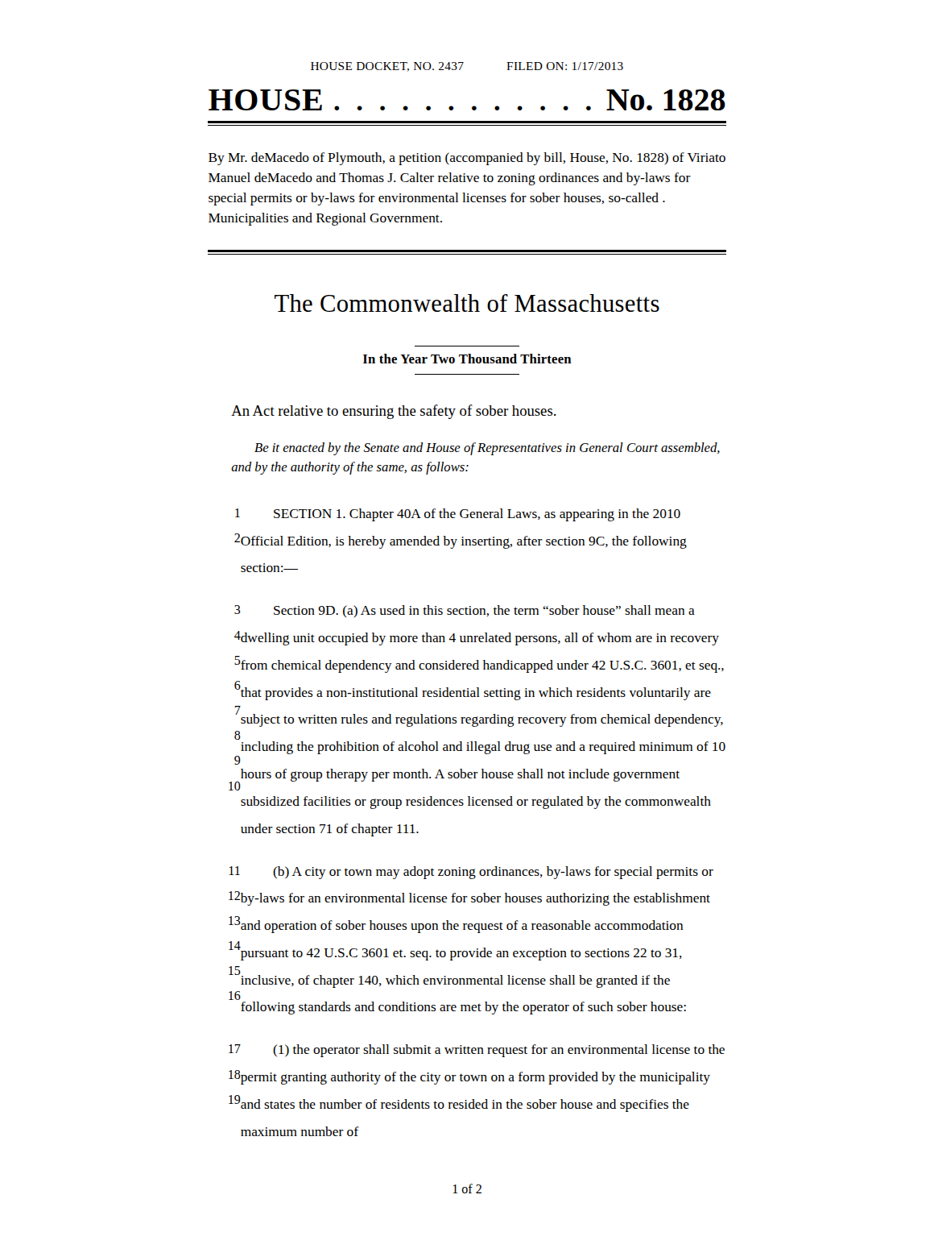HOUSE DOCKET, NO. 2437 FILED ON: 1/17/2013
HOUSE . . . . . . . . . . . . . . . No. 1828
By Mr. deMacedo of Plymouth, a petition (accompanied by bill, House, No. 1828) of Viriato Manuel deMacedo and Thomas J. Calter relative to zoning ordinances and by-laws for special permits or by-laws for environmental licenses for sober houses, so-called . Municipalities and Regional Government.
The Commonwealth of Massachusetts
In the Year Two Thousand Thirteen
An Act relative to ensuring the safety of sober houses.
Be it enacted by the Senate and House of Representatives in General Court assembled, and by the authority of the same, as follows:
| 1 2 | SECTION 1. Chapter 40A of the General Laws, as appearing in the 2010 Official Edition, is hereby amended by inserting, after section 9C, the following section:— |
| 3 4 5 6 7 8 9 10 | Section 9D. (a) As used in this section, the term “sober house” shall mean a dwelling unit occupied by more than 4 unrelated persons, all of whom are in recovery from chemical dependency and considered handicapped under 42 U.S.C. 3601, et seq., that provides a non-institutional residential setting in which residents voluntarily are subject to written rules and regulations regarding recovery from chemical dependency, including the prohibition of alcohol and illegal drug use and a required minimum of 10 hours of group therapy per month. A sober house shall not include government subsidized facilities or group residences licensed or regulated by the commonwealth under section 71 of chapter 111. |
| 11 12 13 14 15 16 | (b) A city or town may adopt zoning ordinances, by-laws for special permits or by-laws for an environmental license for sober houses authorizing the establishment and operation of sober houses upon the request of a reasonable accommodation pursuant to 42 U.S.C 3601 et. seq. to provide an exception to sections 22 to 31, inclusive, of chapter 140, which environmental license shall be granted if the following standards and conditions are met by the operator of such sober house: |
| 17 18 19 | (1) the operator shall submit a written request for an environmental license to the permit granting authority of the city or town on a form provided by the municipality and states the number of residents to resided in the sober house and specifies the maximum number of |
1 of 2